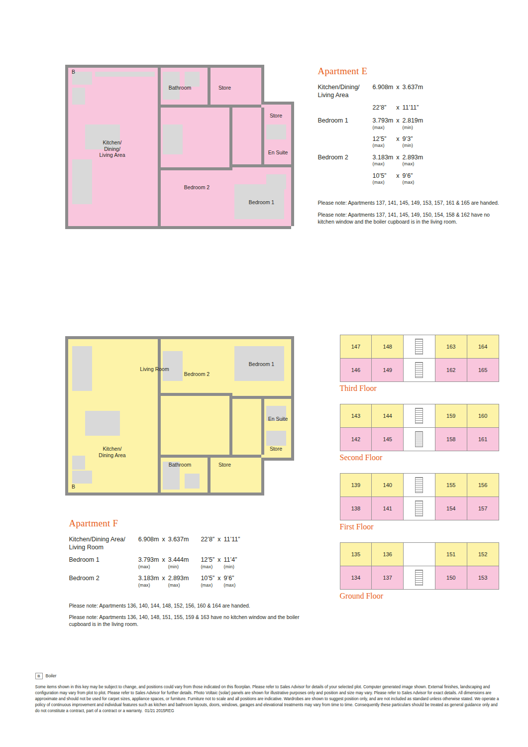APARTMENT E (top half)
B
Kitchen/
Dining/
Living Area
Bathroom
Store
Store
En Suite
Bedroom 2
Bedroom 1
Apartment E
| Kitchen/Dining/ Living Area | 6.908m | x | 3.637m |
| | 22’8” | x | 11’11” |
| Bedroom 1 | 3.793m (max) | x | 2.819m (min) |
| | 12’5” (max) | x | 9’3” (min) |
| Bedroom 2 | 3.183m (max) | x | 2.893m (max) |
| | 10’5” (max) | x | 9’6” (max) |
Please note: Apartments 137, 141, 145, 149, 153, 157, 161 & 165 are handed.
Please note: Apartments 137, 141, 145, 149, 150, 154, 158 & 162 have no kitchen window and the boiler cupboard is in the living room.
APARTMENT F (bottom half)
B
Living Room
Kitchen/
Dining Area
Bedroom 2
Bedroom 1
En Suite
Store
Bathroom
Store
Apartment F
| Kitchen/Dining Area/ Living Room | 6.908m | x | 3.637m | 22’8” | x | 11’11” |
| Bedroom 1 | 3.793m (max) | x | 3.444m (min) | 12’5” (max) | x | 11’4” (min) |
| Bedroom 2 | 3.183m (max) | x | 2.893m (max) | 10’5” (max) | x | 9’6” (max) |
Please note: Apartments 136, 140, 144, 148, 152, 156, 160 & 164 are handed.
Please note: Apartments 136, 140, 148, 151, 155, 159 & 163 have no kitchen window and the boiler cupboard is in the living room.
BLOCK PLANS (right column, bottom)
| 147 | 148 | | 163 | 164 |
| 146 | 149 | | 162 | 165 |
Third Floor
| 143 | 144 | | 159 | 160 |
| 142 | 145 | | 158 | 161 |
Second Floor
| 139 | 140 | | 155 | 156 |
| 138 | 141 | | 154 | 157 |
First Floor
| 135 | 136 | | 151 | 152 |
| 134 | 137 | | 150 | 153 |
Ground Floor
FOOTER
BBoiler
Some items shown in this key may be subject to change, and positions could vary from those indicated on this floorplan. Please refer to Sales Advisor for details of your selected plot. Computer generated image shown. External finishes, landscaping and configuration may vary from plot to plot. Please refer to Sales Advisor for further details. Photo Voltaic (solar) panels are shown for illustrative purposes only and position and size may vary. Please refer to Sales Advisor for exact details. All dimensions are approximate and should not be used for carpet sizes, appliance spaces, or furniture. Furniture not to scale and all positions are indicative. Wardrobes are shown to suggest position only, and are not included as standard unless otherwise stated. We operate a policy of continuous improvement and individual features such as kitchen and bathroom layouts, doors, windows, garages and elevational treatments may vary from time to time. Consequently these particulars should be treated as general guidance only and do not constitute a contract, part of a contract or a warranty. 01/21 2015REG